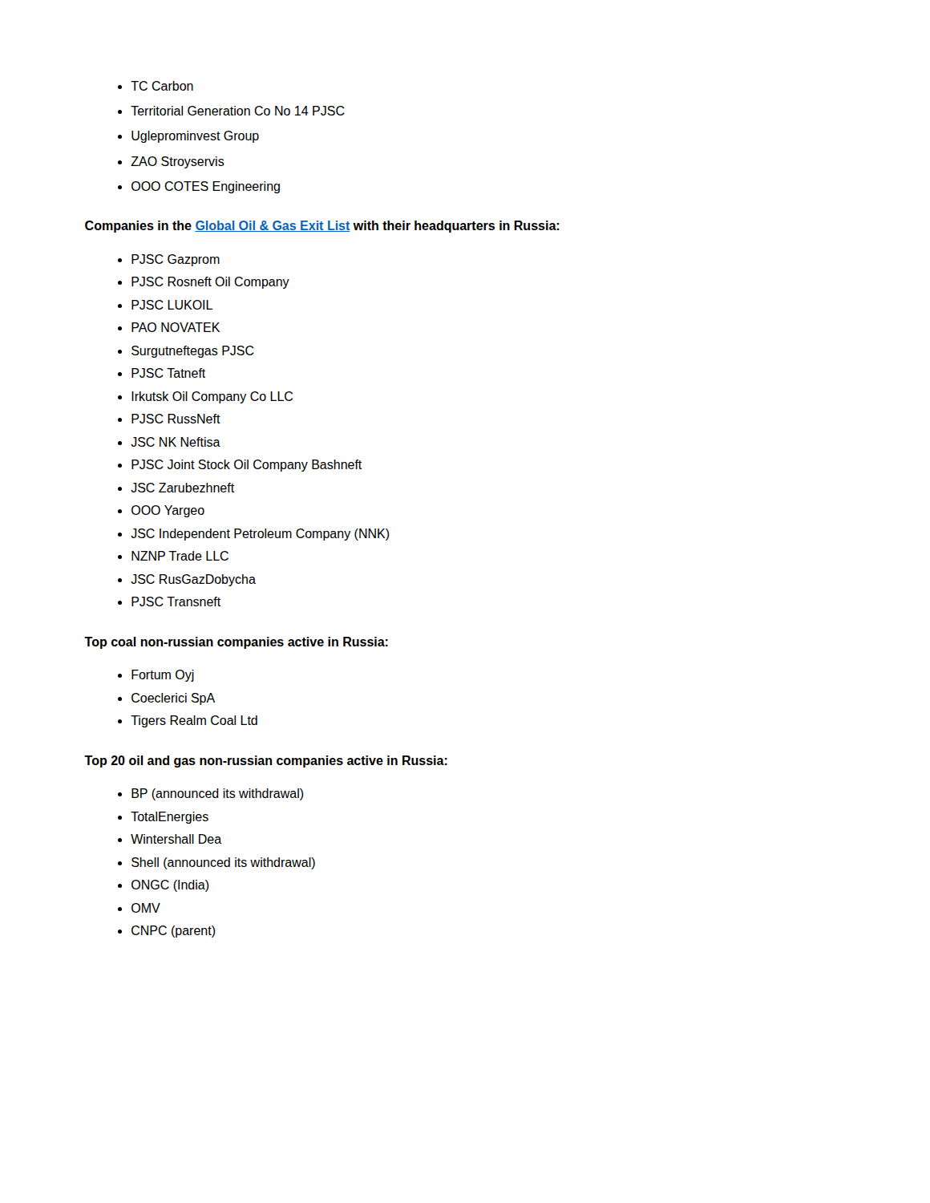TC Carbon
Territorial Generation Co No 14 PJSC
Ugleprominvest Group
ZAO Stroyservis
OOO COTES Engineering
Companies in the Global Oil & Gas Exit List with their headquarters in Russia:
PJSC Gazprom
PJSC Rosneft Oil Company
PJSC LUKOIL
PAO NOVATEK
Surgutneftegas PJSC
PJSC Tatneft
Irkutsk Oil Company Co LLC
PJSC RussNeft
JSC NK Neftisa
PJSC Joint Stock Oil Company Bashneft
JSC Zarubezhneft
OOO Yargeo
JSC Independent Petroleum Company (NNK)
NZNP Trade LLC
JSC RusGazDobycha
PJSC Transneft
Top coal non-russian companies active in Russia:
Fortum Oyj
Coeclerici SpA
Tigers Realm Coal Ltd
Top 20 oil and gas non-russian companies active in Russia:
BP (announced its withdrawal)
TotalEnergies
Wintershall Dea
Shell (announced its withdrawal)
ONGC (India)
OMV
CNPC (parent)